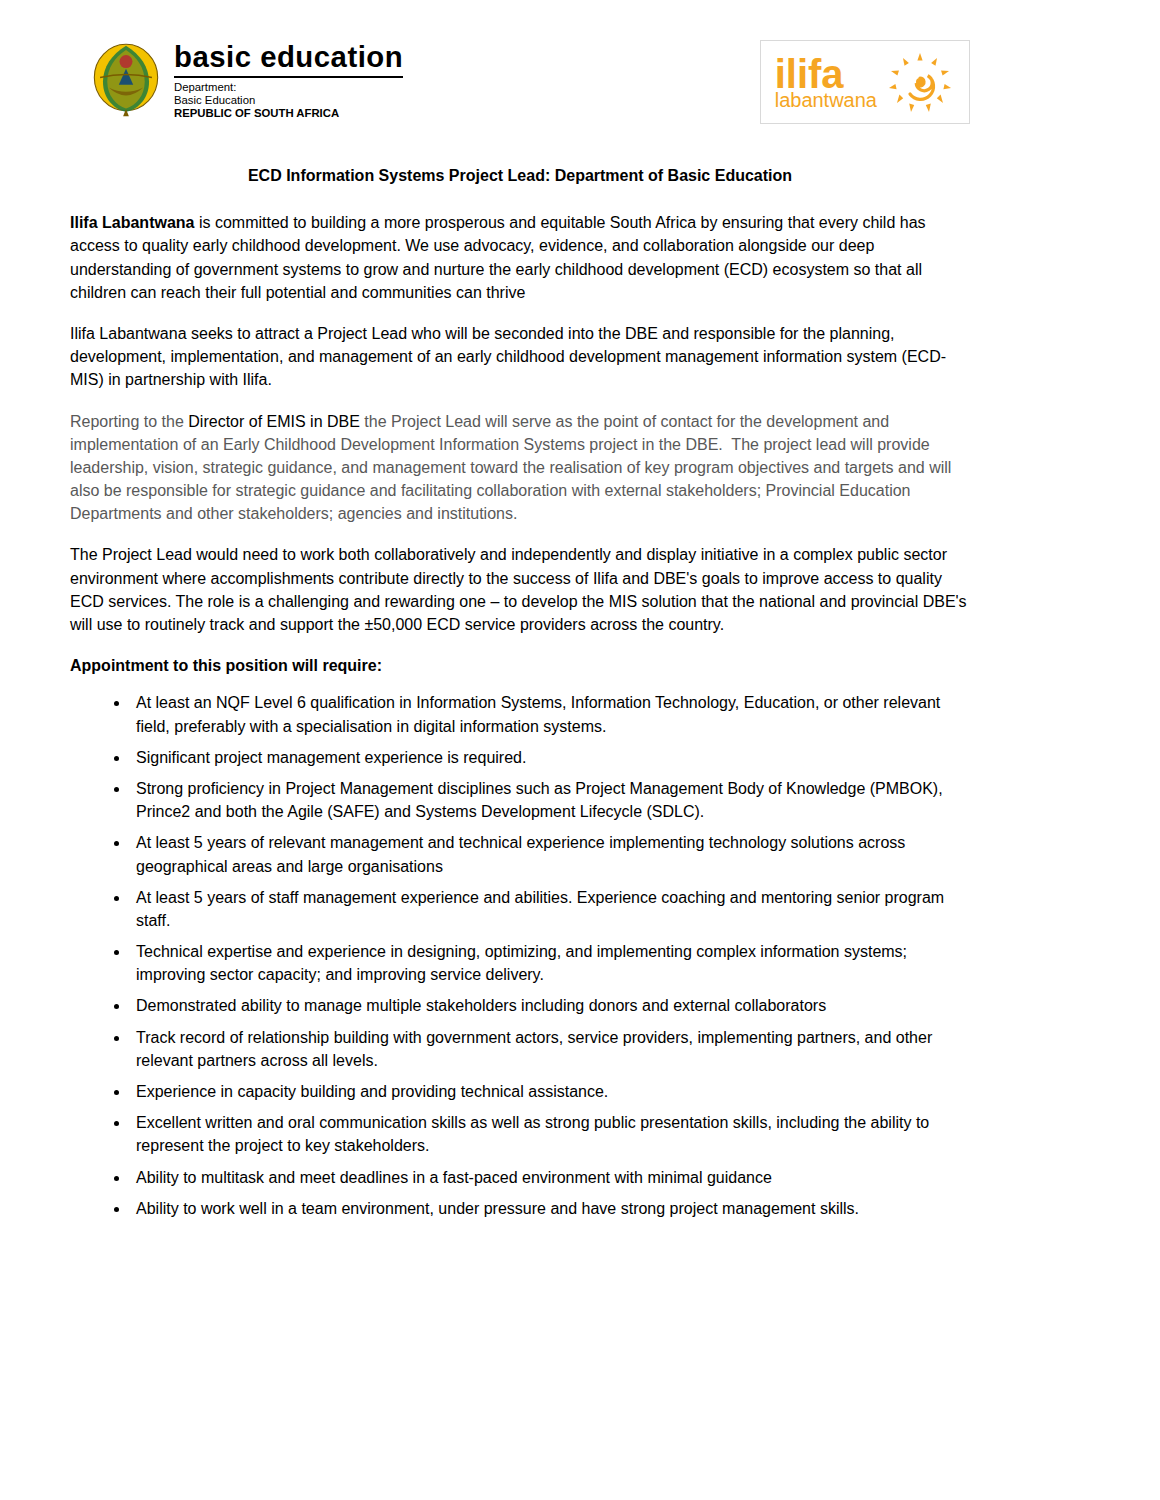basic education
Department:
Basic Education
REPUBLIC OF SOUTH AFRICA
ilifa labantwana
ECD Information Systems Project Lead: Department of Basic Education
Ilifa Labantwana is committed to building a more prosperous and equitable South Africa by ensuring that every child has access to quality early childhood development. We use advocacy, evidence, and collaboration alongside our deep understanding of government systems to grow and nurture the early childhood development (ECD) ecosystem so that all children can reach their full potential and communities can thrive
Ilifa Labantwana seeks to attract a Project Lead who will be seconded into the DBE and responsible for the planning, development, implementation, and management of an early childhood development management information system (ECD-MIS) in partnership with Ilifa.
Reporting to the Director of EMIS in DBE the Project Lead will serve as the point of contact for the development and implementation of an Early Childhood Development Information Systems project in the DBE. The project lead will provide leadership, vision, strategic guidance, and management toward the realisation of key program objectives and targets and will also be responsible for strategic guidance and facilitating collaboration with external stakeholders; Provincial Education Departments and other stakeholders; agencies and institutions.
The Project Lead would need to work both collaboratively and independently and display initiative in a complex public sector environment where accomplishments contribute directly to the success of Ilifa and DBE's goals to improve access to quality ECD services. The role is a challenging and rewarding one – to develop the MIS solution that the national and provincial DBE's will use to routinely track and support the ±50,000 ECD service providers across the country.
Appointment to this position will require:
At least an NQF Level 6 qualification in Information Systems, Information Technology, Education, or other relevant field, preferably with a specialisation in digital information systems.
Significant project management experience is required.
Strong proficiency in Project Management disciplines such as Project Management Body of Knowledge (PMBOK), Prince2 and both the Agile (SAFE) and Systems Development Lifecycle (SDLC).
At least 5 years of relevant management and technical experience implementing technology solutions across geographical areas and large organisations
At least 5 years of staff management experience and abilities. Experience coaching and mentoring senior program staff.
Technical expertise and experience in designing, optimizing, and implementing complex information systems; improving sector capacity; and improving service delivery.
Demonstrated ability to manage multiple stakeholders including donors and external collaborators
Track record of relationship building with government actors, service providers, implementing partners, and other relevant partners across all levels.
Experience in capacity building and providing technical assistance.
Excellent written and oral communication skills as well as strong public presentation skills, including the ability to represent the project to key stakeholders.
Ability to multitask and meet deadlines in a fast-paced environment with minimal guidance
Ability to work well in a team environment, under pressure and have strong project management skills.